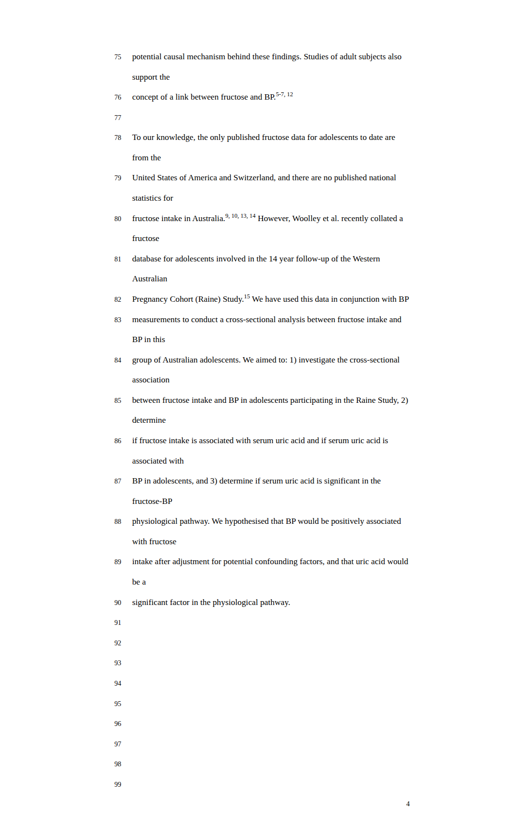75 potential causal mechanism behind these findings. Studies of adult subjects also support the
76 concept of a link between fructose and BP.5-7, 12
77
78 To our knowledge, the only published fructose data for adolescents to date are from the
79 United States of America and Switzerland, and there are no published national statistics for
80 fructose intake in Australia.9, 10, 13, 14 However, Woolley et al. recently collated a fructose
81 database for adolescents involved in the 14 year follow-up of the Western Australian
82 Pregnancy Cohort (Raine) Study.15 We have used this data in conjunction with BP
83 measurements to conduct a cross-sectional analysis between fructose intake and BP in this
84 group of Australian adolescents. We aimed to: 1) investigate the cross-sectional association
85 between fructose intake and BP in adolescents participating in the Raine Study, 2) determine
86 if fructose intake is associated with serum uric acid and if serum uric acid is associated with
87 BP in adolescents, and 3) determine if serum uric acid is significant in the fructose-BP
88 physiological pathway. We hypothesised that BP would be positively associated with fructose
89 intake after adjustment for potential confounding factors, and that uric acid would be a
90 significant factor in the physiological pathway.
91
92
93
94
95
96
97
98
99
4